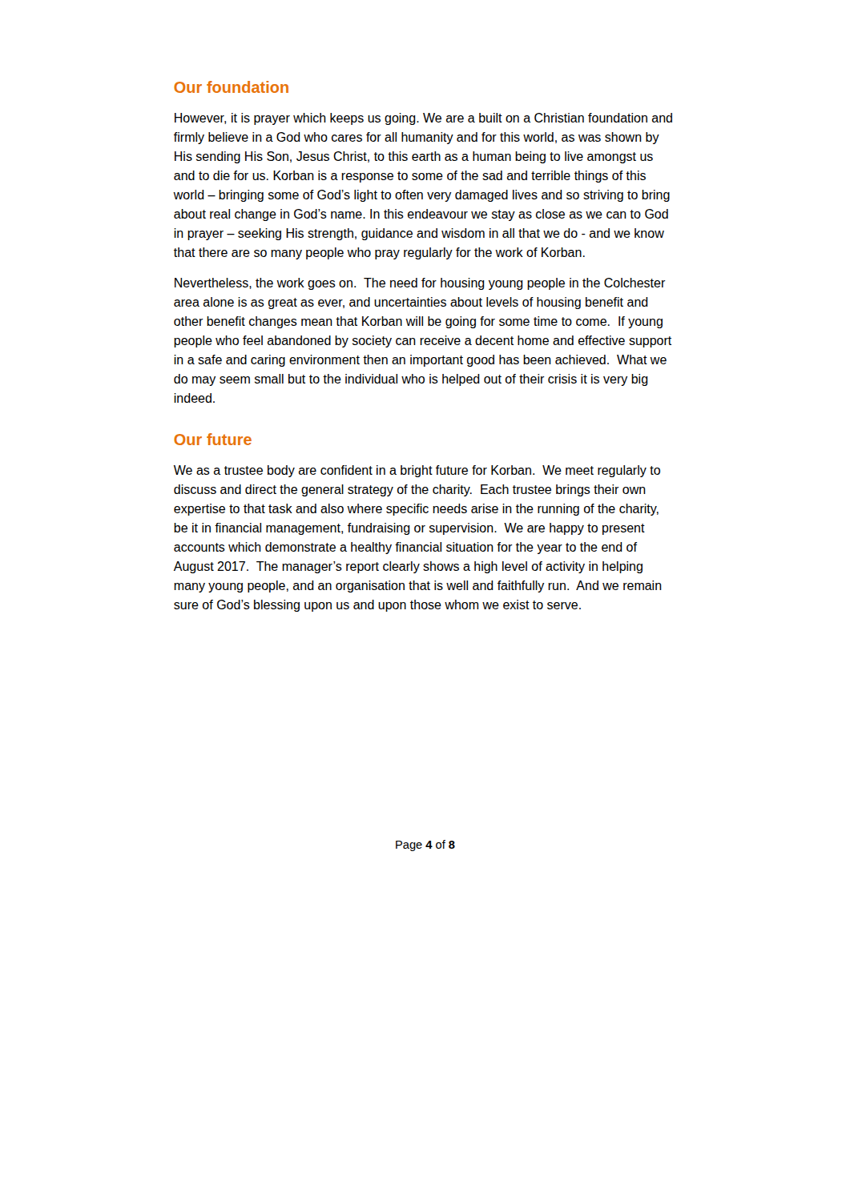Our foundation
However, it is prayer which keeps us going. We are a built on a Christian foundation and firmly believe in a God who cares for all humanity and for this world, as was shown by His sending His Son, Jesus Christ, to this earth as a human being to live amongst us and to die for us. Korban is a response to some of the sad and terrible things of this world – bringing some of God’s light to often very damaged lives and so striving to bring about real change in God’s name. In this endeavour we stay as close as we can to God in prayer – seeking His strength, guidance and wisdom in all that we do - and we know that there are so many people who pray regularly for the work of Korban.
Nevertheless, the work goes on. The need for housing young people in the Colchester area alone is as great as ever, and uncertainties about levels of housing benefit and other benefit changes mean that Korban will be going for some time to come. If young people who feel abandoned by society can receive a decent home and effective support in a safe and caring environment then an important good has been achieved. What we do may seem small but to the individual who is helped out of their crisis it is very big indeed.
Our future
We as a trustee body are confident in a bright future for Korban. We meet regularly to discuss and direct the general strategy of the charity. Each trustee brings their own expertise to that task and also where specific needs arise in the running of the charity, be it in financial management, fundraising or supervision. We are happy to present accounts which demonstrate a healthy financial situation for the year to the end of August 2017. The manager’s report clearly shows a high level of activity in helping many young people, and an organisation that is well and faithfully run. And we remain sure of God’s blessing upon us and upon those whom we exist to serve.
Page 4 of 8